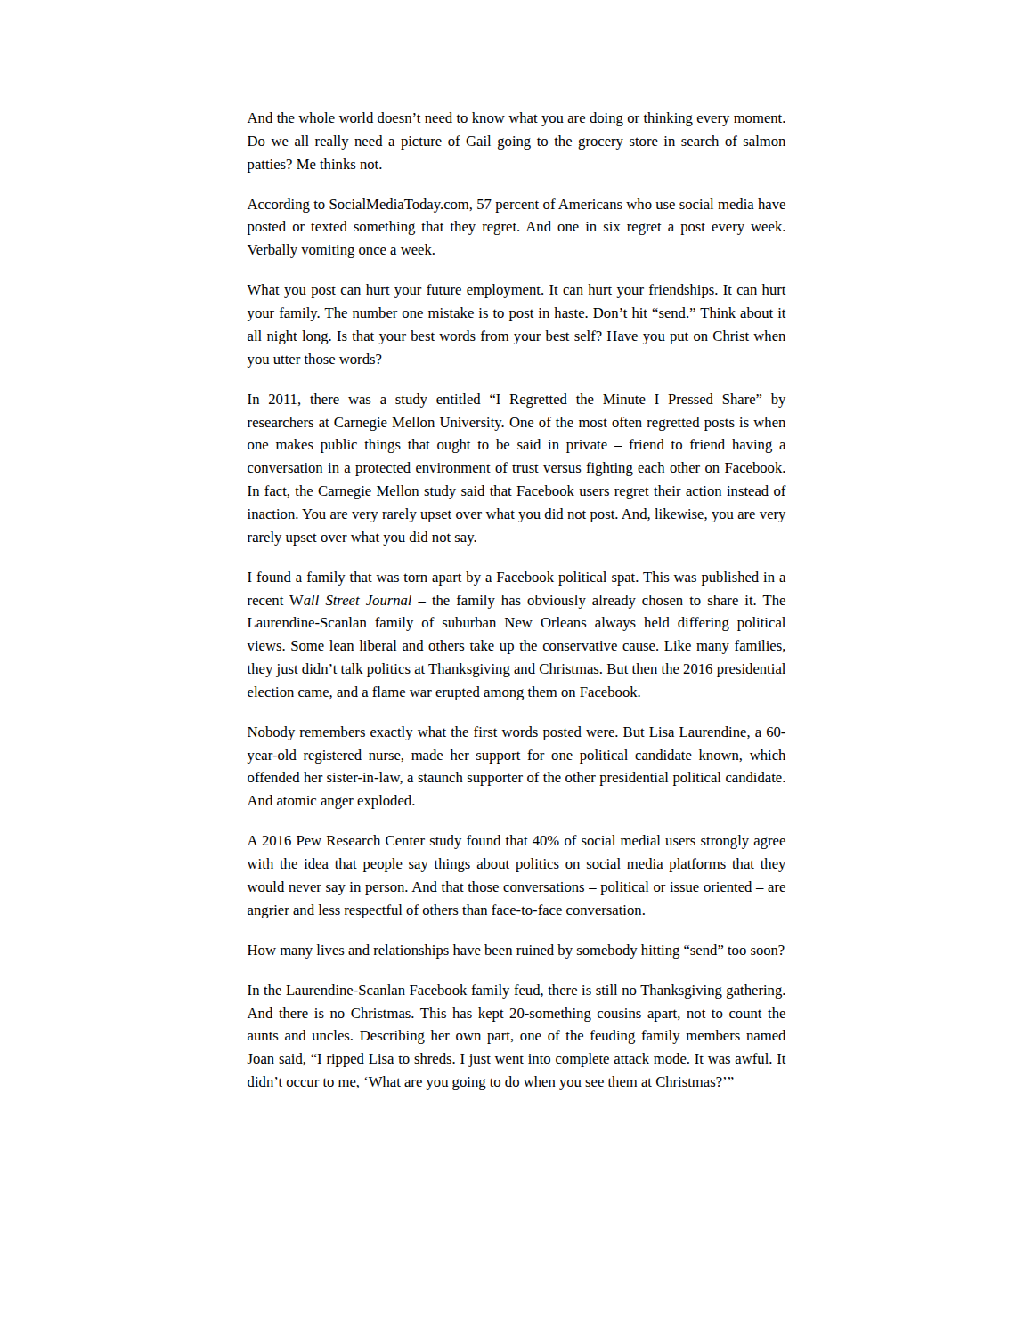And the whole world doesn’t need to know what you are doing or thinking every moment. Do we all really need a picture of Gail going to the grocery store in search of salmon patties? Me thinks not.
According to SocialMediaToday.com, 57 percent of Americans who use social media have posted or texted something that they regret. And one in six regret a post every week. Verbally vomiting once a week.
What you post can hurt your future employment. It can hurt your friendships. It can hurt your family. The number one mistake is to post in haste. Don’t hit “send.” Think about it all night long. Is that your best words from your best self? Have you put on Christ when you utter those words?
In 2011, there was a study entitled “I Regretted the Minute I Pressed Share” by researchers at Carnegie Mellon University. One of the most often regretted posts is when one makes public things that ought to be said in private – friend to friend having a conversation in a protected environment of trust versus fighting each other on Facebook. In fact, the Carnegie Mellon study said that Facebook users regret their action instead of inaction. You are very rarely upset over what you did not post. And, likewise, you are very rarely upset over what you did not say.
I found a family that was torn apart by a Facebook political spat. This was published in a recent Wall Street Journal – the family has obviously already chosen to share it. The Laurendine-Scanlan family of suburban New Orleans always held differing political views. Some lean liberal and others take up the conservative cause. Like many families, they just didn’t talk politics at Thanksgiving and Christmas. But then the 2016 presidential election came, and a flame war erupted among them on Facebook.
Nobody remembers exactly what the first words posted were. But Lisa Laurendine, a 60-year-old registered nurse, made her support for one political candidate known, which offended her sister-in-law, a staunch supporter of the other presidential political candidate. And atomic anger exploded.
A 2016 Pew Research Center study found that 40% of social medial users strongly agree with the idea that people say things about politics on social media platforms that they would never say in person. And that those conversations – political or issue oriented – are angrier and less respectful of others than face-to-face conversation.
How many lives and relationships have been ruined by somebody hitting “send” too soon?
In the Laurendine-Scanlan Facebook family feud, there is still no Thanksgiving gathering. And there is no Christmas. This has kept 20-something cousins apart, not to count the aunts and uncles. Describing her own part, one of the feuding family members named Joan said, “I ripped Lisa to shreds. I just went into complete attack mode. It was awful. It didn’t occur to me, ‘What are you going to do when you see them at Christmas?’”